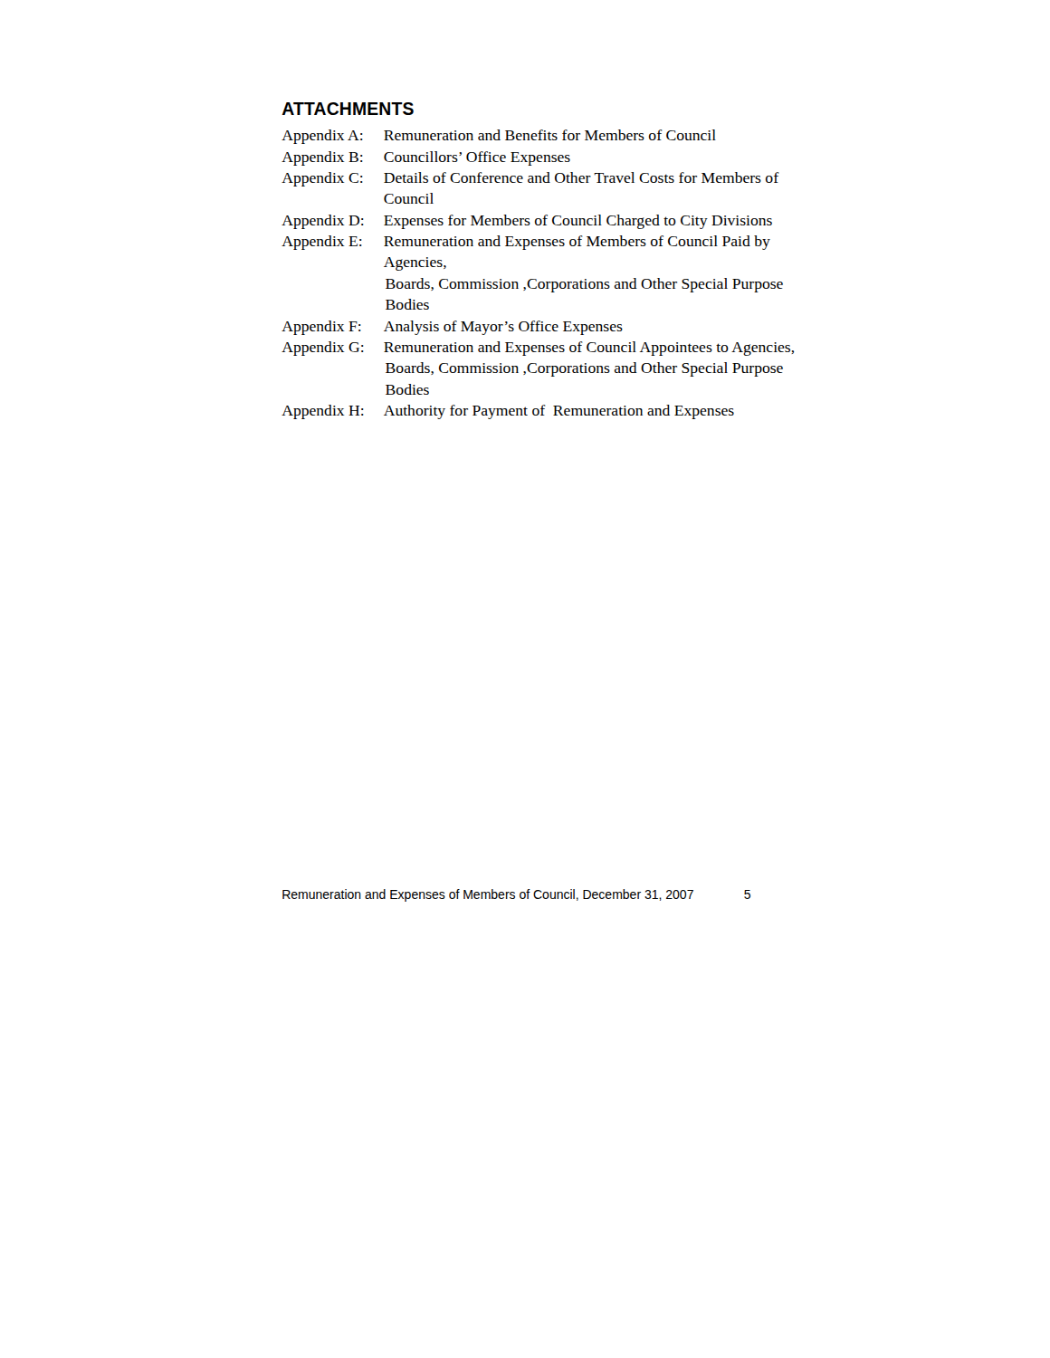ATTACHMENTS
| Appendix A: | Remuneration and Benefits for Members of Council |
| Appendix B: | Councillors’ Office Expenses |
| Appendix C: | Details of Conference and Other Travel Costs for Members of Council |
| Appendix D: | Expenses for Members of Council Charged to City Divisions |
| Appendix E: | Remuneration and Expenses of Members of Council Paid by Agencies, Boards, Commission ,Corporations and Other Special Purpose Bodies |
| Appendix F: | Analysis of Mayor’s Office Expenses |
| Appendix G: | Remuneration and Expenses of Council Appointees to Agencies, Boards, Commission ,Corporations and Other Special Purpose Bodies |
| Appendix H: | Authority for Payment of Remuneration and Expenses |
Remuneration and Expenses of Members of Council, December 31, 2007 5